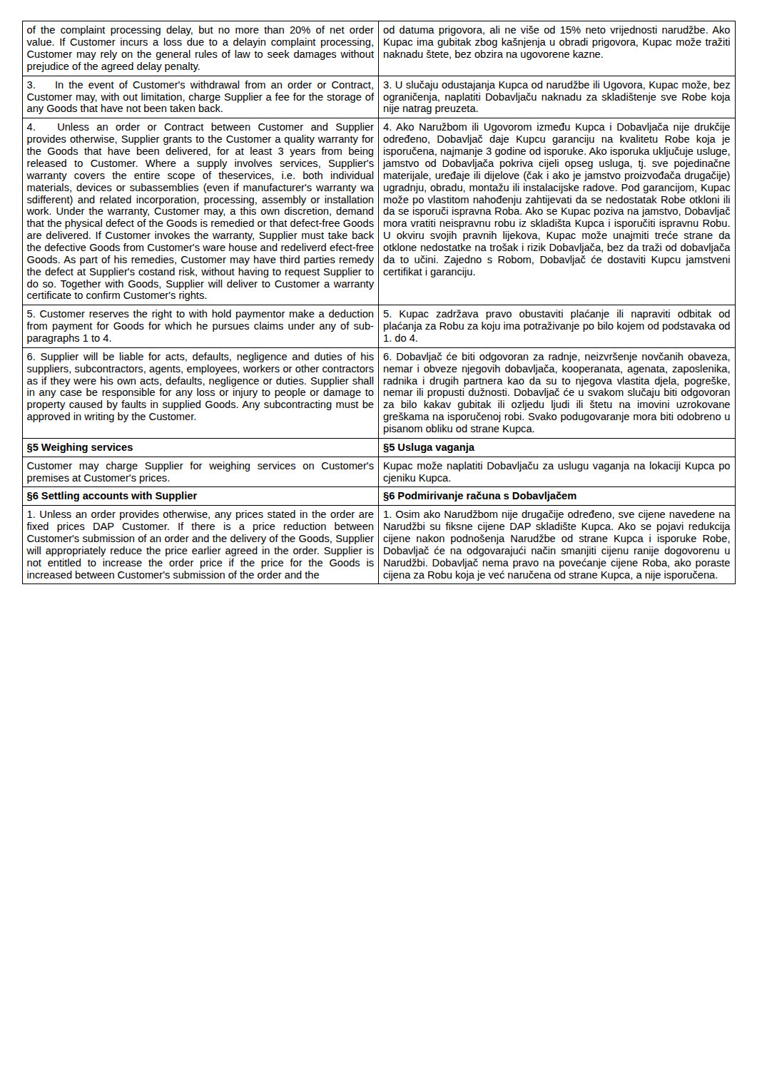| of the complaint processing delay, but no more than 20% of net order value. If Customer incurs a loss due to a delayin complaint processing, Customer may rely on the general rules of law to seek damages without prejudice of the agreed delay penalty. | od datuma prigovora, ali ne više od 15% neto vrijednosti narudžbe. Ako Kupac ima gubitak zbog kašnjenja u obradi prigovora, Kupac može tražiti naknadu štete, bez obzira na ugovorene kazne. |
| 3. In the event of Customer's withdrawal from an order or Contract, Customer may, with out limitation, charge Supplier a fee for the storage of any Goods that have not been taken back. | 3. U slučaju odustajanja Kupca od narudžbe ili Ugovora, Kupac može, bez ograničenja, naplatiti Dobavljaču naknadu za skladištenje sve Robe koja nije natrag preuzeta. |
| 4. Unless an order or Contract between Customer and Supplier provides otherwise, Supplier grants to the Customer a quality warranty for the Goods that have been delivered, for at least 3 years from being released to Customer. Where a supply involves services, Supplier's warranty covers the entire scope of theservices, i.e. both individual materials, devices or subassemblies (even if manufacturer's warranty wa sdifferent) and related incorporation, processing, assembly or installation work. Under the warranty, Customer may, a this own discretion, demand that the physical defect of the Goods is remedied or that defect-free Goods are delivered. If Customer invokes the warranty, Supplier must take back the defective Goods from Customer's ware house and redeliverd efect-free Goods. As part of his remedies, Customer may have third parties remedy the defect at Supplier's costand risk, without having to request Supplier to do so. Together with Goods, Supplier will deliver to Customer a warranty certificate to confirm Customer's rights. | 4. Ako Naružbom ili Ugovorom između Kupca i Dobavljača nije drukčije određeno, Dobavljač daje Kupcu garanciju na kvalitetu Robe koja je isporučena, najmanje 3 godine od isporuke. Ako isporuka uključuje usluge, jamstvo od Dobavljača pokriva cijeli opseg usluga, tj. sve pojedinačne materijale, uređaje ili dijelove (čak i ako je jamstvo proizvođača drugačije) ugradnju, obradu, montažu ili instalacijske radove. Pod garancijom, Kupac može po vlastitom nahođenju zahtijevati da se nedostatak Robe otkloni ili da se isporuči ispravna Roba. Ako se Kupac poziva na jamstvo, Dobavljač mora vratiti neispravnu robu iz skladišta Kupca i isporučiti ispravnu Robu. U okviru svojih pravnih lijekova, Kupac može unajmiti treće strane da otklone nedostatke na trošak i rizik Dobavljača, bez da traži od dobavljača da to učini. Zajedno s Robom, Dobavljač će dostaviti Kupcu jamstveni certifikat i garanciju. |
| 5. Customer reserves the right to with hold paymentor make a deduction from payment for Goods for which he pursues claims under any of sub-paragraphs 1 to 4. | 5. Kupac zadržava pravo obustaviti plaćanje ili napraviti odbitak od plaćanja za Robu za koju ima potraživanje po bilo kojem od podstavaka od 1. do 4. |
| 6. Supplier will be liable for acts, defaults, negligence and duties of his suppliers, subcontractors, agents, employees, workers or other contractors as if they were his own acts, defaults, negligence or duties. Supplier shall in any case be responsible for any loss or injury to people or damage to property caused by faults in supplied Goods. Any subcontracting must be approved in writing by the Customer. | 6. Dobavljač će biti odgovoran za radnje, neizvršenje novčanih obaveza, nemar i obveze njegovih dobavljača, kooperanata, agenata, zaposlenika, radnika i drugih partnera kao da su to njegova vlastita djela, pogreške, nemar ili propusti dužnosti. Dobavljač će u svakom slučaju biti odgovoran za bilo kakav gubitak ili ozljedu ljudi ili štetu na imovini uzrokovane greškama na isporučenoj robi. Svako podugovaranje mora biti odobreno u pisanom obliku od strane Kupca. |
| §5 Weighing services | §5 Usluga vaganja |
| Customer may charge Supplier for weighing services on Customer's premises at Customer's prices. | Kupac može naplatiti Dobavljaču za uslugu vaganja na lokaciji Kupca po cjeniku Kupca. |
| §6 Settling accounts with Supplier | §6 Podmirivanje računa s Dobavljačem |
| 1. Unless an order provides otherwise, any prices stated in the order are fixed prices DAP Customer. If there is a price reduction between Customer's submission of an order and the delivery of the Goods, Supplier will appropriately reduce the price earlier agreed in the order. Supplier is not entitled to increase the order price if the price for the Goods is increased between Customer's submission of the order and the | 1. Osim ako Narudžbom nije drugačije određeno, sve cijene navedene na Narudžbi su fiksne cijene DAP skladište Kupca. Ako se pojavi redukcija cijene nakon podnošenja Narudžbe od strane Kupca i isporuke Robe, Dobavljač će na odgovarajući način smanjiti cijenu ranije dogovorenu u Narudžbi. Dobavljač nema pravo na povećanje cijene Roba, ako poraste cijena za Robu koja je već naručena od strane Kupca, a nije isporučena. |